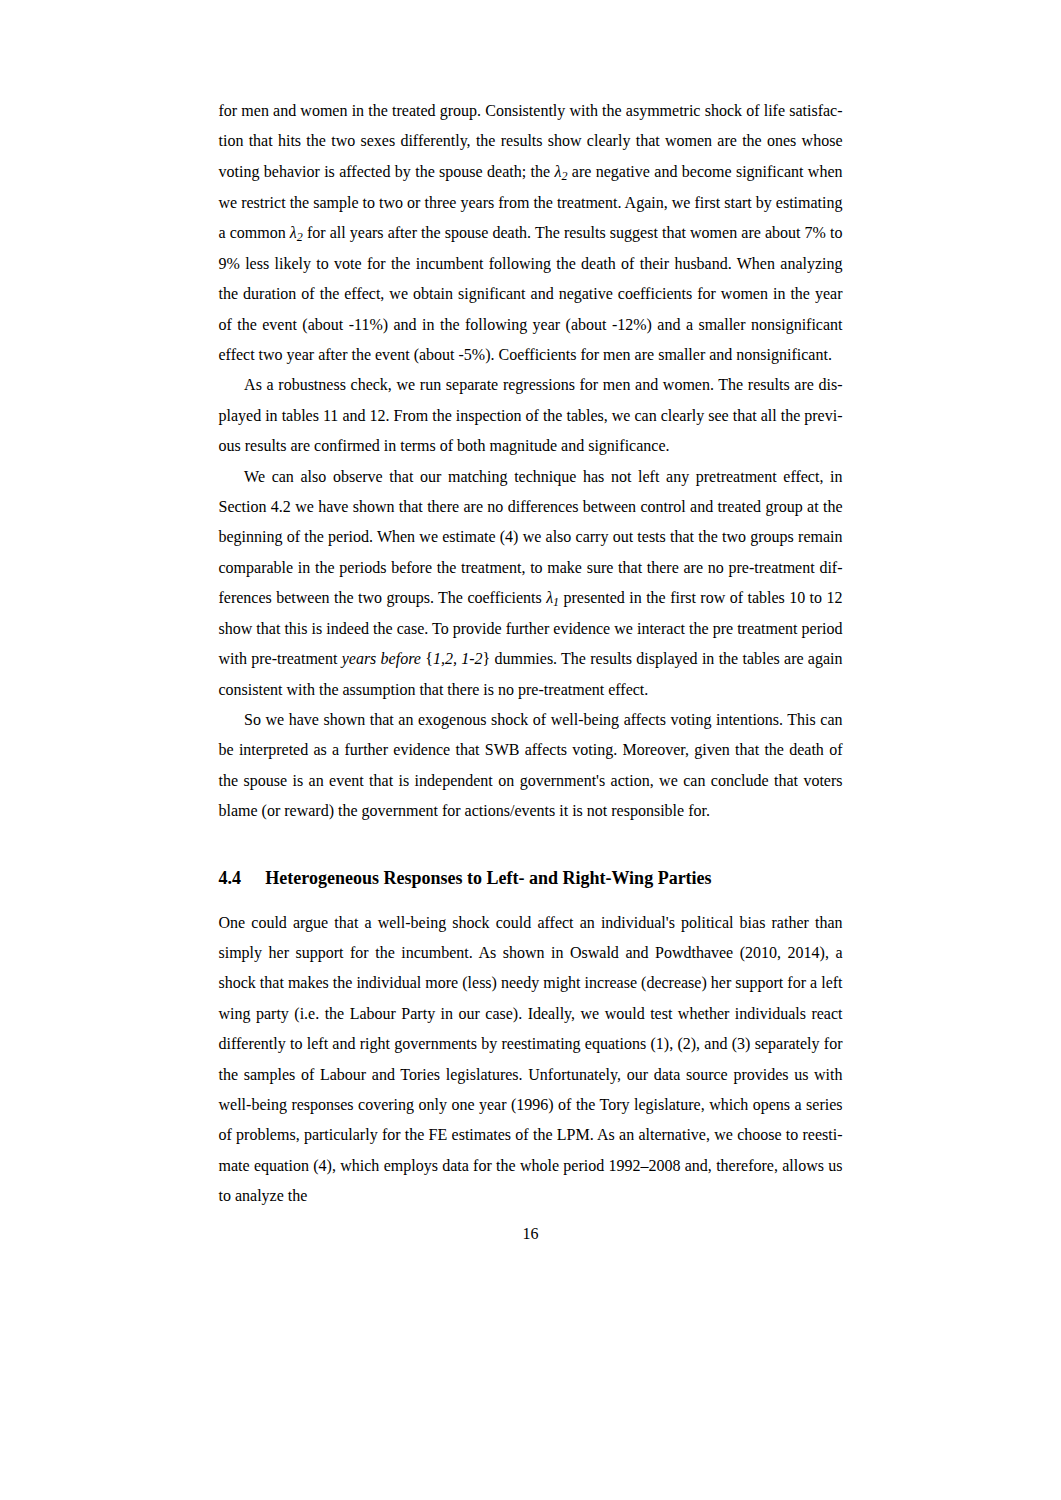for men and women in the treated group. Consistently with the asymmetric shock of life satisfaction that hits the two sexes differently, the results show clearly that women are the ones whose voting behavior is affected by the spouse death; the λ2 are negative and become significant when we restrict the sample to two or three years from the treatment. Again, we first start by estimating a common λ2 for all years after the spouse death. The results suggest that women are about 7% to 9% less likely to vote for the incumbent following the death of their husband. When analyzing the duration of the effect, we obtain significant and negative coefficients for women in the year of the event (about -11%) and in the following year (about -12%) and a smaller nonsignificant effect two year after the event (about -5%). Coefficients for men are smaller and nonsignificant.
As a robustness check, we run separate regressions for men and women. The results are displayed in tables 11 and 12. From the inspection of the tables, we can clearly see that all the previous results are confirmed in terms of both magnitude and significance.
We can also observe that our matching technique has not left any pretreatment effect, in Section 4.2 we have shown that there are no differences between control and treated group at the beginning of the period. When we estimate (4) we also carry out tests that the two groups remain comparable in the periods before the treatment, to make sure that there are no pre-treatment differences between the two groups. The coefficients λ1 presented in the first row of tables 10 to 12 show that this is indeed the case. To provide further evidence we interact the pre treatment period with pre-treatment years before {1,2, 1-2} dummies. The results displayed in the tables are again consistent with the assumption that there is no pre-treatment effect.
So we have shown that an exogenous shock of well-being affects voting intentions. This can be interpreted as a further evidence that SWB affects voting. Moreover, given that the death of the spouse is an event that is independent on government's action, we can conclude that voters blame (or reward) the government for actions/events it is not responsible for.
4.4 Heterogeneous Responses to Left- and Right-Wing Parties
One could argue that a well-being shock could affect an individual's political bias rather than simply her support for the incumbent. As shown in Oswald and Powdthavee (2010, 2014), a shock that makes the individual more (less) needy might increase (decrease) her support for a left wing party (i.e. the Labour Party in our case). Ideally, we would test whether individuals react differently to left and right governments by reestimating equations (1), (2), and (3) separately for the samples of Labour and Tories legislatures. Unfortunately, our data source provides us with well-being responses covering only one year (1996) of the Tory legislature, which opens a series of problems, particularly for the FE estimates of the LPM. As an alternative, we choose to reestimate equation (4), which employs data for the whole period 1992–2008 and, therefore, allows us to analyze the
16